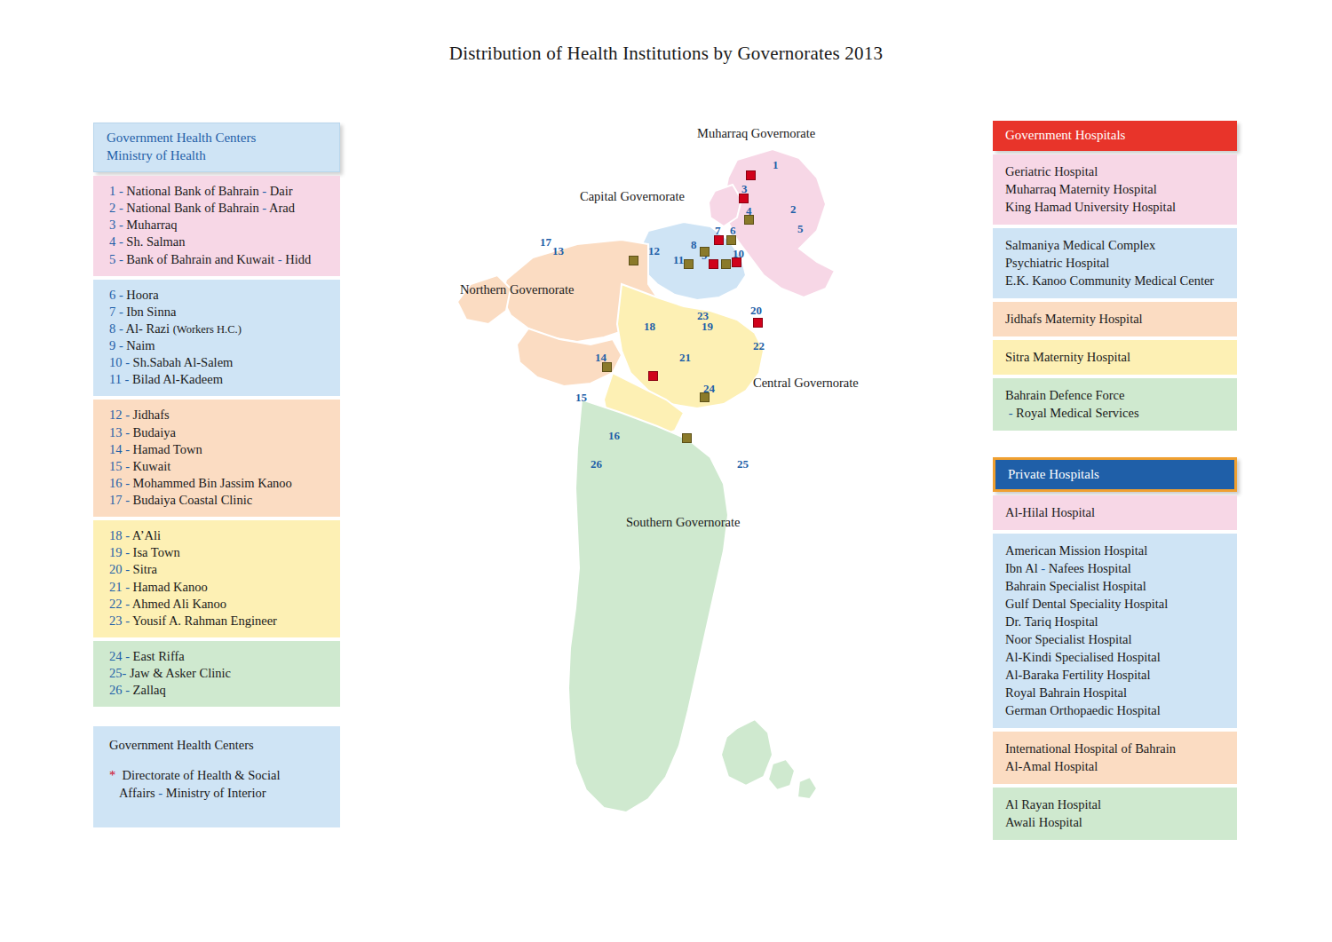Distribution of Health Institutions by Governorates 2013
Government Health Centers
Ministry of Health
1 - National Bank of Bahrain - Dair
2 - National Bank of Bahrain - Arad
3 - Muharraq
4 - Sh. Salman
5 - Bank of Bahrain and Kuwait - Hidd
6 - Hoora
7 - Ibn Sinna
8 - Al- Razi (Workers H.C.)
9 - Naim
10 - Sh.Sabah Al-Salem
11 - Bilad Al-Kadeem
12 - Jidhafs
13 - Budaiya
14 - Hamad Town
15 - Kuwait
16 - Mohammed Bin Jassim Kanoo
17 - Budaiya Coastal Clinic
18 - A’Ali
19 - Isa Town
20 - Sitra
21 - Hamad Kanoo
22 - Ahmed Ali Kanoo
23 - Yousif A. Rahman Engineer
24 - East Riffa
25- Jaw & Asker Clinic
26 - Zallaq
Government Health Centers
* Directorate of Health & Social
Affairs - Ministry of Interior
Government Hospitals
Geriatric Hospital
Muharraq Maternity Hospital
King Hamad University Hospital
Salmaniya Medical Complex
Psychiatric Hospital
E.K. Kanoo Community Medical Center
Jidhafs Maternity Hospital
Sitra Maternity Hospital
Bahrain Defence Force
- Royal Medical Services
Private Hospitals
Al-Hilal Hospital
American Mission Hospital
Ibn Al - Nafees Hospital
Bahrain Specialist Hospital
Gulf Dental Speciality Hospital
Dr. Tariq Hospital
Noor Specialist Hospital
Al-Kindi Specialised Hospital
Al-Baraka Fertility Hospital
Royal Bahrain Hospital
German Orthopaedic Hospital
International Hospital of Bahrain
Al-Amal Hospital
Al Rayan Hospital
Awali Hospital
Muharraq Governorate
Capital Governorate
Northern Governorate
Central Governorate
Southern Governorate
1
2
3
4
5
6
7
8
9
10
11
12
13
17
14
15
16
26
18
19
23
20
22
21
24
25